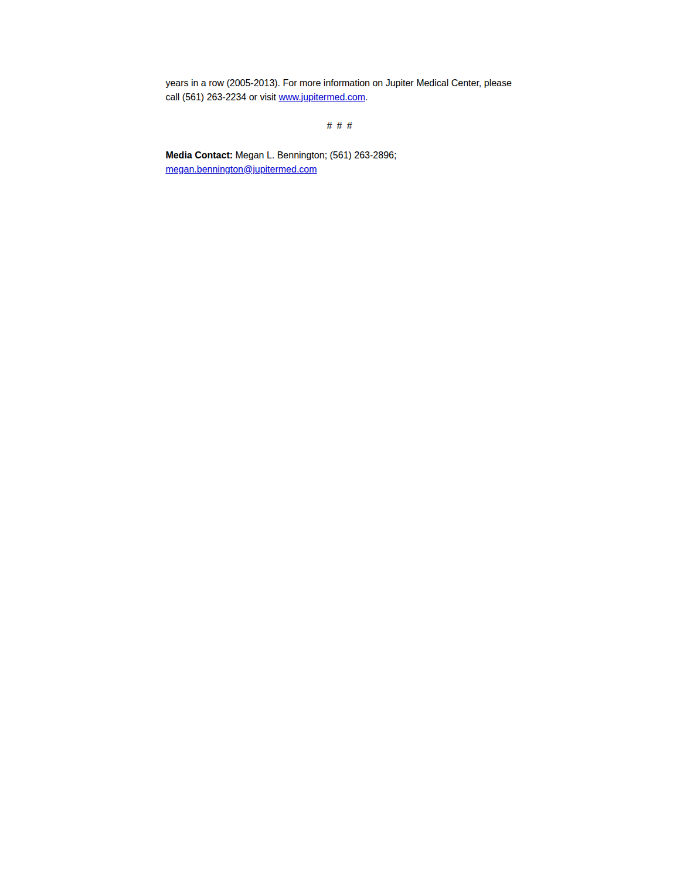years in a row (2005-2013). For more information on Jupiter Medical Center, please call (561) 263-2234 or visit www.jupitermed.com.
# # #
Media Contact: Megan L. Bennington; (561) 263-2896; megan.bennington@jupitermed.com